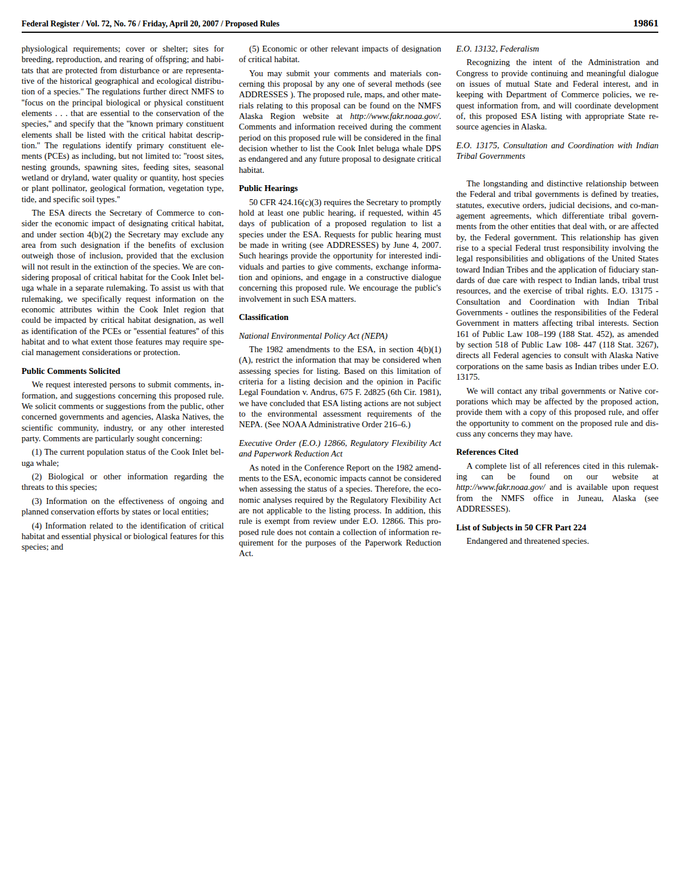Federal Register / Vol. 72, No. 76 / Friday, April 20, 2007 / Proposed Rules
19861
physiological requirements; cover or shelter; sites for breeding, reproduction, and rearing of offspring; and habitats that are protected from disturbance or are representative of the historical geographical and ecological distribution of a species.'' The regulations further direct NMFS to ''focus on the principal biological or physical constituent elements . . . that are essential to the conservation of the species,'' and specify that the ''known primary constituent elements shall be listed with the critical habitat description.'' The regulations identify primary constituent elements (PCEs) as including, but not limited to: ''roost sites, nesting grounds, spawning sites, feeding sites, seasonal wetland or dryland, water quality or quantity, host species or plant pollinator, geological formation, vegetation type, tide, and specific soil types.''
The ESA directs the Secretary of Commerce to consider the economic impact of designating critical habitat, and under section 4(b)(2) the Secretary may exclude any area from such designation if the benefits of exclusion outweigh those of inclusion, provided that the exclusion will not result in the extinction of the species. We are considering proposal of critical habitat for the Cook Inlet beluga whale in a separate rulemaking. To assist us with that rulemaking, we specifically request information on the economic attributes within the Cook Inlet region that could be impacted by critical habitat designation, as well as identification of the PCEs or ''essential features'' of this habitat and to what extent those features may require special management considerations or protection.
Public Comments Solicited
We request interested persons to submit comments, information, and suggestions concerning this proposed rule. We solicit comments or suggestions from the public, other concerned governments and agencies, Alaska Natives, the scientific community, industry, or any other interested party. Comments are particularly sought concerning:
(1) The current population status of the Cook Inlet beluga whale;
(2) Biological or other information regarding the threats to this species;
(3) Information on the effectiveness of ongoing and planned conservation efforts by states or local entities;
(4) Information related to the identification of critical habitat and essential physical or biological features for this species; and
(5) Economic or other relevant impacts of designation of critical habitat.
You may submit your comments and materials concerning this proposal by any one of several methods (see ADDRESSES ). The proposed rule, maps, and other materials relating to this proposal can be found on the NMFS Alaska Region website at http://www.fakr.noaa.gov/. Comments and information received during the comment period on this proposed rule will be considered in the final decision whether to list the Cook Inlet beluga whale DPS as endangered and any future proposal to designate critical habitat.
Public Hearings
50 CFR 424.16(c)(3) requires the Secretary to promptly hold at least one public hearing, if requested, within 45 days of publication of a proposed regulation to list a species under the ESA. Requests for public hearing must be made in writing (see ADDRESSES) by June 4, 2007. Such hearings provide the opportunity for interested individuals and parties to give comments, exchange information and opinions, and engage in a constructive dialogue concerning this proposed rule. We encourage the public's involvement in such ESA matters.
Classification
National Environmental Policy Act (NEPA)
The 1982 amendments to the ESA, in section 4(b)(1)(A), restrict the information that may be considered when assessing species for listing. Based on this limitation of criteria for a listing decision and the opinion in Pacific Legal Foundation v. Andrus, 675 F. 2d825 (6th Cir. 1981), we have concluded that ESA listing actions are not subject to the environmental assessment requirements of the NEPA. (See NOAA Administrative Order 216–6.)
Executive Order (E.O.) 12866, Regulatory Flexibility Act and Paperwork Reduction Act
As noted in the Conference Report on the 1982 amendments to the ESA, economic impacts cannot be considered when assessing the status of a species. Therefore, the economic analyses required by the Regulatory Flexibility Act are not applicable to the listing process. In addition, this rule is exempt from review under E.O. 12866. This proposed rule does not contain a collection of information requirement for the purposes of the Paperwork Reduction Act.
E.O. 13132, Federalism
Recognizing the intent of the Administration and Congress to provide continuing and meaningful dialogue on issues of mutual State and Federal interest, and in keeping with Department of Commerce policies, we request information from, and will coordinate development of, this proposed ESA listing with appropriate State resource agencies in Alaska.
E.O. 13175, Consultation and Coordination with Indian Tribal Governments
The longstanding and distinctive relationship between the Federal and tribal governments is defined by treaties, statutes, executive orders, judicial decisions, and co-management agreements, which differentiate tribal governments from the other entities that deal with, or are affected by, the Federal government. This relationship has given rise to a special Federal trust responsibility involving the legal responsibilities and obligations of the United States toward Indian Tribes and the application of fiduciary standards of due care with respect to Indian lands, tribal trust resources, and the exercise of tribal rights. E.O. 13175 - Consultation and Coordination with Indian Tribal Governments - outlines the responsibilities of the Federal Government in matters affecting tribal interests. Section 161 of Public Law 108–199 (188 Stat. 452), as amended by section 518 of Public Law 108- 447 (118 Stat. 3267), directs all Federal agencies to consult with Alaska Native corporations on the same basis as Indian tribes under E.O. 13175.
We will contact any tribal governments or Native corporations which may be affected by the proposed action, provide them with a copy of this proposed rule, and offer the opportunity to comment on the proposed rule and discuss any concerns they may have.
References Cited
A complete list of all references cited in this rulemaking can be found on our website at http://www.fakr.noaa.gov/ and is available upon request from the NMFS office in Juneau, Alaska (see ADDRESSES).
List of Subjects in 50 CFR Part 224
Endangered and threatened species.